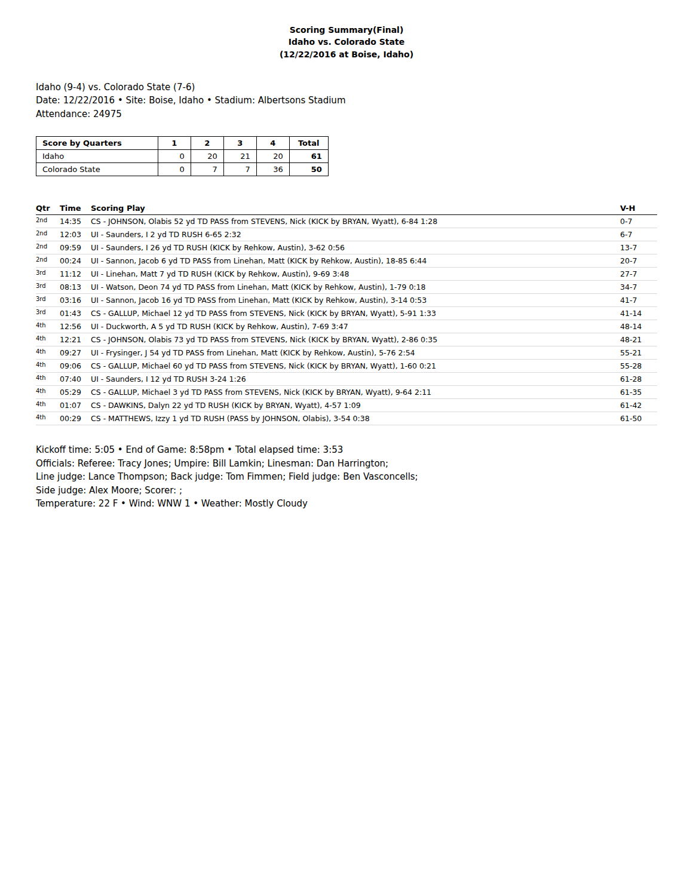Scoring Summary(Final)
Idaho vs. Colorado State
(12/22/2016 at Boise, Idaho)
Idaho (9-4) vs. Colorado State (7-6)
Date: 12/22/2016 • Site: Boise, Idaho • Stadium: Albertsons Stadium
Attendance: 24975
| Score by Quarters | 1 | 2 | 3 | 4 | Total |
| --- | --- | --- | --- | --- | --- |
| Idaho | 0 | 20 | 21 | 20 | 61 |
| Colorado State | 0 | 7 | 7 | 36 | 50 |
| Qtr | Time | Scoring Play | V-H |
| --- | --- | --- | --- |
| 2nd | 14:35 | CS - JOHNSON, Olabis 52 yd TD PASS from STEVENS, Nick (KICK by BRYAN, Wyatt), 6-84 1:28 | 0-7 |
| 2nd | 12:03 | UI - Saunders, I 2 yd TD RUSH 6-65 2:32 | 6-7 |
| 2nd | 09:59 | UI - Saunders, I 26 yd TD RUSH (KICK by Rehkow, Austin), 3-62 0:56 | 13-7 |
| 2nd | 00:24 | UI - Sannon, Jacob 6 yd TD PASS from Linehan, Matt (KICK by Rehkow, Austin), 18-85 6:44 | 20-7 |
| 3rd | 11:12 | UI - Linehan, Matt 7 yd TD RUSH (KICK by Rehkow, Austin), 9-69 3:48 | 27-7 |
| 3rd | 08:13 | UI - Watson, Deon 74 yd TD PASS from Linehan, Matt (KICK by Rehkow, Austin), 1-79 0:18 | 34-7 |
| 3rd | 03:16 | UI - Sannon, Jacob 16 yd TD PASS from Linehan, Matt (KICK by Rehkow, Austin), 3-14 0:53 | 41-7 |
| 3rd | 01:43 | CS - GALLUP, Michael 12 yd TD PASS from STEVENS, Nick (KICK by BRYAN, Wyatt), 5-91 1:33 | 41-14 |
| 4th | 12:56 | UI - Duckworth, A 5 yd TD RUSH (KICK by Rehkow, Austin), 7-69 3:47 | 48-14 |
| 4th | 12:21 | CS - JOHNSON, Olabis 73 yd TD PASS from STEVENS, Nick (KICK by BRYAN, Wyatt), 2-86 0:35 | 48-21 |
| 4th | 09:27 | UI - Frysinger, J 54 yd TD PASS from Linehan, Matt (KICK by Rehkow, Austin), 5-76 2:54 | 55-21 |
| 4th | 09:06 | CS - GALLUP, Michael 60 yd TD PASS from STEVENS, Nick (KICK by BRYAN, Wyatt), 1-60 0:21 | 55-28 |
| 4th | 07:40 | UI - Saunders, I 12 yd TD RUSH 3-24 1:26 | 61-28 |
| 4th | 05:29 | CS - GALLUP, Michael 3 yd TD PASS from STEVENS, Nick (KICK by BRYAN, Wyatt), 9-64 2:11 | 61-35 |
| 4th | 01:07 | CS - DAWKINS, Dalyn 22 yd TD RUSH (KICK by BRYAN, Wyatt), 4-57 1:09 | 61-42 |
| 4th | 00:29 | CS - MATTHEWS, Izzy 1 yd TD RUSH (PASS by JOHNSON, Olabis), 3-54 0:38 | 61-50 |
Kickoff time: 5:05 • End of Game: 8:58pm • Total elapsed time: 3:53
Officials: Referee: Tracy Jones; Umpire: Bill Lamkin; Linesman: Dan Harrington;
Line judge: Lance Thompson; Back judge: Tom Fimmen; Field judge: Ben Vasconcells;
Side judge: Alex Moore; Scorer: ;
Temperature: 22 F • Wind: WNW 1 • Weather: Mostly Cloudy